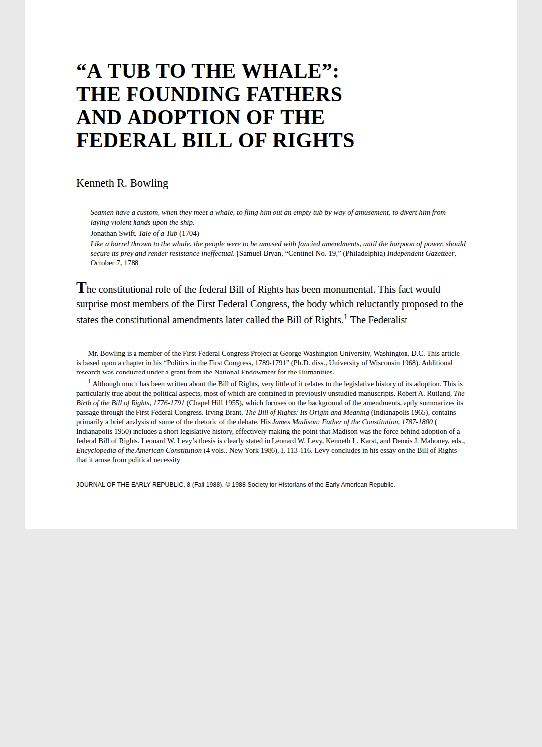“A TUB TO THE WHALE”:
THE FOUNDING FATHERS
AND ADOPTION OF THE
FEDERAL BILL OF RIGHTS
Kenneth R. Bowling
Seamen have a custom, when they meet a whale, to fling him out an empty tub by way of amusement, to divert him from laying violent hands upon the ship.
Jonathan Swift, Tale of a Tub (1704)
Like a barrel thrown to the whale, the people were to be amused with fancied amendments, until the harpoon of power, should secure its prey and render resistance ineffectual. [Samuel Bryan, “Centinel No. 19,” (Philadelphia) Independent Gazetteer, October 7, 1788
The constitutional role of the federal Bill of Rights has been monumental. This fact would surprise most members of the First Federal Congress, the body which reluctantly proposed to the states the constitutional amendments later called the Bill of Rights.1 The Federalist
Mr. Bowling is a member of the First Federal Congress Project at George Washington University, Washington, D.C. This article is based upon a chapter in his “Politics in the First Congress, 1789-1791” (Ph.D. diss., University of Wisconsin 1968). Additional research was conducted under a grant from the National Endowment for the Humanities.
1 Although much has been written about the Bill of Rights, very little of it relates to the legislative history of its adoption. This is particularly true about the political aspects, most of which are contained in previously unstudied manuscripts. Robert A. Rutland, The Birth of the Bill of Rights, 1776-1791 (Chapel Hill 1955), which focuses on the background of the amendments, aptly summarizes its passage through the First Federal Congress. Irving Brant, The Bill of Rights: Its Origin and Meaning (Indianapolis 1965), contains primarily a brief analysis of some of the rhetoric of the debate. His James Madison: Father of the Constitution, 1787-1800 ( Indianapolis 1950) includes a short legislative history, effectively making the point that Madison was the force behind adoption of a federal Bill of Rights. Leonard W. Levy’s thesis is clearly stated in Leonard W. Levy, Kenneth L. Karst, and Dennis J. Mahoney, eds., Encyclopedia of the American Constitution (4 vols., New York 1986), I, 113-116. Levy concludes in his essay on the Bill of Rights that it arose from political necessity
JOURNAL OF THE EARLY REPUBLIC, 8 (Fall 1988). © 1988 Society for Historians of the Early American Republic.